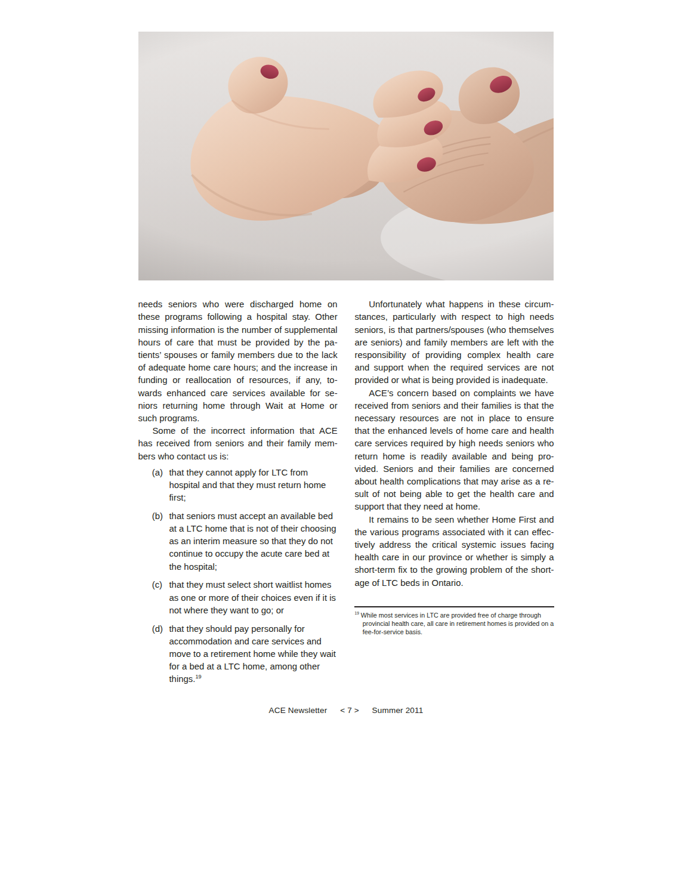needs seniors who were discharged home on these programs following a hospital stay. Other missing information is the number of supplemental hours of care that must be provided by the patients’ spouses or family members due to the lack of adequate home care hours; and the increase in funding or reallocation of resources, if any, towards enhanced care services available for seniors returning home through Wait at Home or such programs.
Some of the incorrect information that ACE has received from seniors and their family members who contact us is:
(a) that they cannot apply for LTC from hospital and that they must return home first;
(b) that seniors must accept an available bed at a LTC home that is not of their choosing as an interim measure so that they do not continue to occupy the acute care bed at the hospital;
(c) that they must select short waitlist homes as one or more of their choices even if it is not where they want to go; or
(d) that they should pay personally for accommodation and care services and move to a retirement home while they wait for a bed at a LTC home, among other things.19
Unfortunately what happens in these circumstances, particularly with respect to high needs seniors, is that partners/spouses (who themselves are seniors) and family members are left with the responsibility of providing complex health care and support when the required services are not provided or what is being provided is inadequate.
ACE’s concern based on complaints we have received from seniors and their families is that the necessary resources are not in place to ensure that the enhanced levels of home care and health care services required by high needs seniors who return home is readily available and being provided. Seniors and their families are concerned about health complications that may arise as a result of not being able to get the health care and support that they need at home.
It remains to be seen whether Home First and the various programs associated with it can effectively address the critical systemic issues facing health care in our province or whether is simply a short-term fix to the growing problem of the shortage of LTC beds in Ontario.
19 While most services in LTC are provided free of charge through provincial health care, all care in retirement homes is provided on a fee-for-service basis.
ACE Newsletter < 7 > Summer 2011